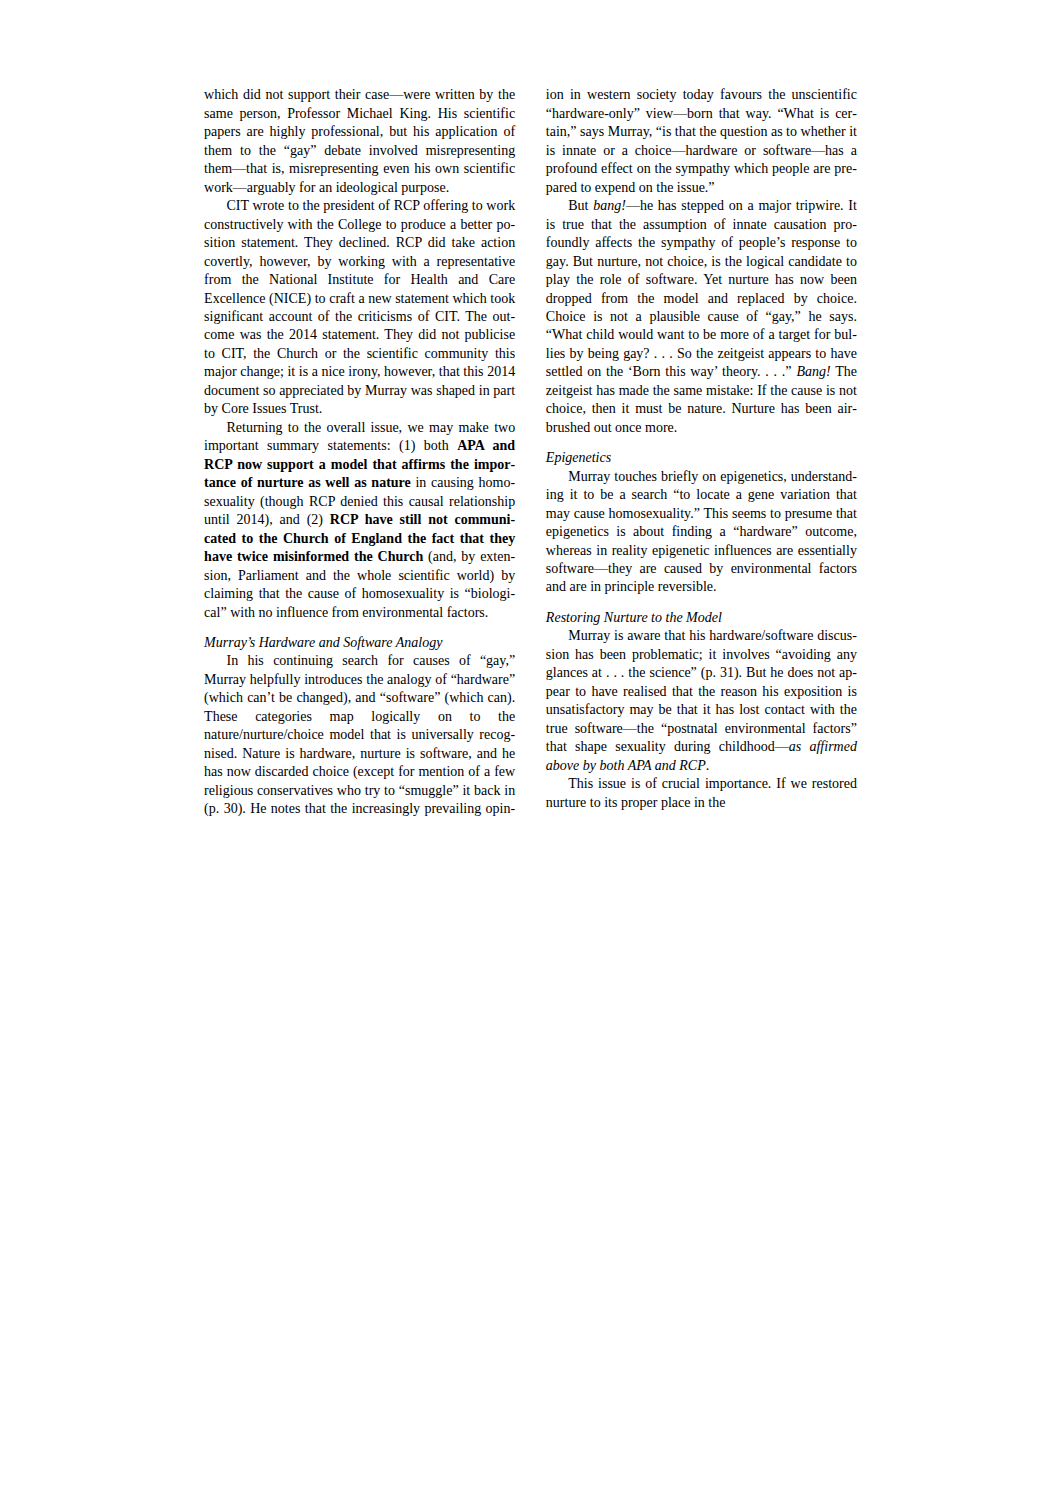which did not support their case—were written by the same person, Professor Michael King. His scientific papers are highly professional, but his application of them to the “gay” debate involved misrepresenting them—that is, misrepresenting even his own scientific work—arguably for an ideological purpose.
CIT wrote to the president of RCP offering to work constructively with the College to produce a better position statement. They declined. RCP did take action covertly, however, by working with a representative from the National Institute for Health and Care Excellence (NICE) to craft a new statement which took significant account of the criticisms of CIT. The outcome was the 2014 statement. They did not publicise to CIT, the Church or the scientific community this major change; it is a nice irony, however, that this 2014 document so appreciated by Murray was shaped in part by Core Issues Trust.
Returning to the overall issue, we may make two important summary statements: (1) both APA and RCP now support a model that affirms the importance of nurture as well as nature in causing homosexuality (though RCP denied this causal relationship until 2014), and (2) RCP have still not communicated to the Church of England the fact that they have twice misinformed the Church (and, by extension, Parliament and the whole scientific world) by claiming that the cause of homosexuality is “biological” with no influence from environmental factors.
Murray’s Hardware and Software Analogy
In his continuing search for causes of “gay,” Murray helpfully introduces the analogy of “hardware” (which can’t be changed), and “software” (which can). These categories map logically on to the nature/nurture/choice model that is universally recognised. Nature is hardware, nurture is software, and he has now discarded choice (except for mention of a few religious conservatives who try to “smuggle” it back in (p. 30). He notes that the increasingly prevailing opinion in western society today favours the unscientific “hardware-only” view—born that way. “What is certain,” says Murray, “is that the question as to whether it is innate or a choice—hardware or software—has a profound effect on the sympathy which people are prepared to expend on the issue.”
But bang!—he has stepped on a major tripwire. It is true that the assumption of innate causation profoundly affects the sympathy of people’s response to gay. But nurture, not choice, is the logical candidate to play the role of software. Yet nurture has now been dropped from the model and replaced by choice. Choice is not a plausible cause of “gay,” he says. “What child would want to be more of a target for bullies by being gay? . . . So the zeitgeist appears to have settled on the ‘Born this way’ theory. . . .” Bang! The zeitgeist has made the same mistake: If the cause is not choice, then it must be nature. Nurture has been airbrushed out once more.
Epigenetics
Murray touches briefly on epigenetics, understanding it to be a search “to locate a gene variation that may cause homosexuality.” This seems to presume that epigenetics is about finding a “hardware” outcome, whereas in reality epigenetic influences are essentially software—they are caused by environmental factors and are in principle reversible.
Restoring Nurture to the Model
Murray is aware that his hardware/software discussion has been problematic; it involves “avoiding any glances at . . . the science” (p. 31). But he does not appear to have realised that the reason his exposition is unsatisfactory may be that it has lost contact with the true software—the “postnatal environmental factors” that shape sexuality during childhood—as affirmed above by both APA and RCP.
This issue is of crucial importance. If we restored nurture to its proper place in the